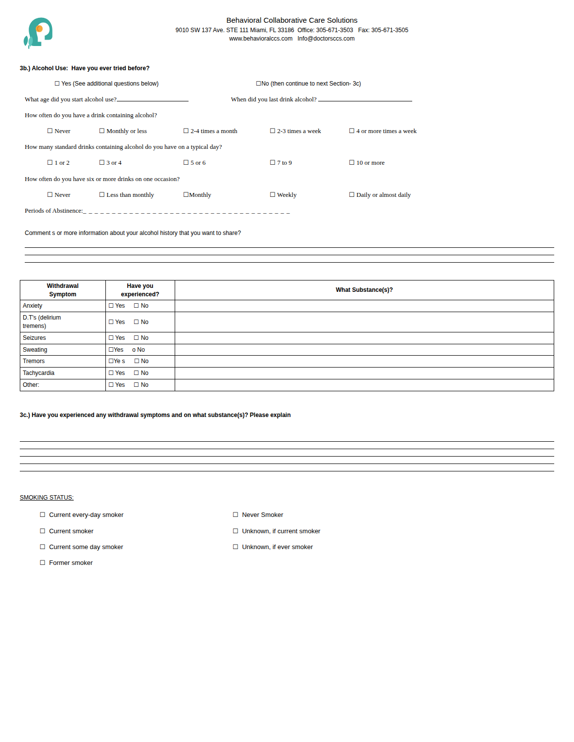Behavioral Collaborative Care Solutions
9010 SW 137 Ave. STE 111 Miami, FL 33186 Office: 305-671-3503 Fax: 305-671-3505
www.behavioralccs.com Info@doctorsccs.com
3b.) Alcohol Use: Have you ever tried before?
☐ Yes (See additional questions below) ☐No (then continue to next Section- 3c)
What age did you start alcohol use? When did you last drink alcohol?
How often do you have a drink containing alcohol?
☐ Never ☐ Monthly or less ☐ 2-4 times a month ☐ 2-3 times a week ☐ 4 or more times a week
How many standard drinks containing alcohol do you have on a typical day?
☐ 1 or 2 ☐ 3 or 4 ☐ 5 or 6 ☐ 7 to 9 ☐ 10 or more
How often do you have six or more drinks on one occasion?
☐ Never ☐ Less than monthly ☐Monthly ☐ Weekly ☐ Daily or almost daily
Periods of Abstinence:_ _ _ _ _ _ _ _ _ _ _ _ _ _ _ _ _ _ _ _ _ _ _ _ _ _ _ _ _ _ _ _ _ _ _ _
Comment s or more information about your alcohol history that you want to share?
| Withdrawal Symptom | Have you experienced? | What Substance(s)? |
| --- | --- | --- |
| Anxiety | ☐ Yes ☐ No | |
| D.T's (delirium tremens) | ☐ Yes ☐ No | |
| Seizures | ☐ Yes ☐ No | |
| Sweating | ☐Yes o No | |
| Tremors | ☐Ye s ☐ No | |
| Tachycardia | ☐ Yes ☐ No | |
| Other: | ☐ Yes ☐ No | |
3c.) Have you experienced any withdrawal symptoms and on what substance(s)? Please explain
SMOKING STATUS:
☐ Current every-day smoker
☐ Current smoker
☐ Current some day smoker
☐ Former smoker
☐ Never Smoker
☐ Unknown, if current smoker
☐ Unknown, if ever smoker